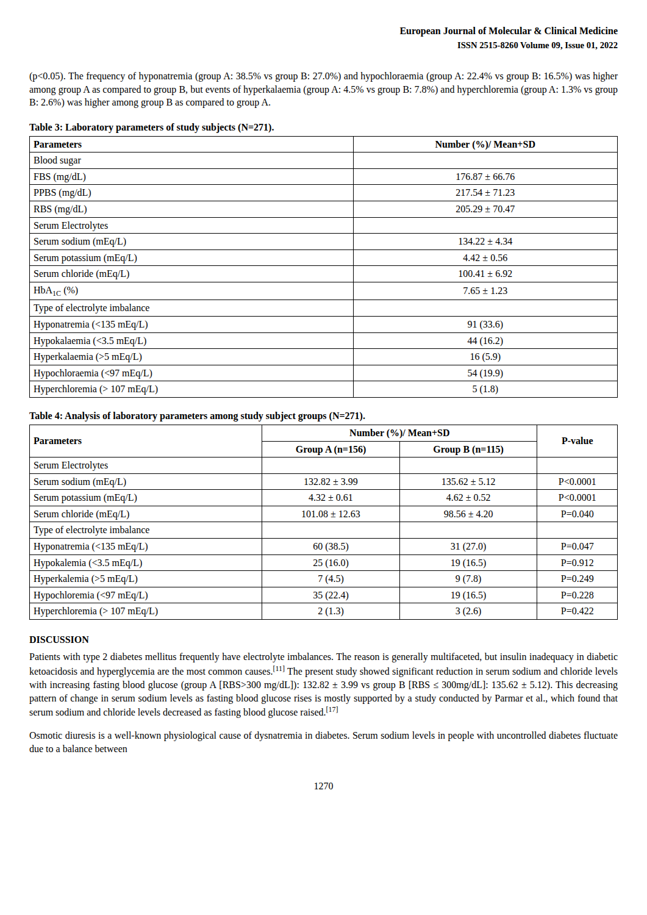European Journal of Molecular & Clinical Medicine
ISSN 2515-8260 Volume 09, Issue 01, 2022
(p<0.05). The frequency of hyponatremia (group A: 38.5% vs group B: 27.0%) and hypochloraemia (group A: 22.4% vs group B: 16.5%) was higher among group A as compared to group B, but events of hyperkalaemia (group A: 4.5% vs group B: 7.8%) and hyperchloremia (group A: 1.3% vs group B: 2.6%) was higher among group B as compared to group A.
Table 3: Laboratory parameters of study subjects (N=271).
| Parameters | Number (%)/ Mean+SD |
| --- | --- |
| Blood sugar | |
| FBS (mg/dL) | 176.87 ± 66.76 |
| PPBS (mg/dL) | 217.54 ± 71.23 |
| RBS (mg/dL) | 205.29 ± 70.47 |
| Serum Electrolytes | |
| Serum sodium (mEq/L) | 134.22 ± 4.34 |
| Serum potassium (mEq/L) | 4.42 ± 0.56 |
| Serum chloride (mEq/L) | 100.41 ± 6.92 |
| HbA 1C (%) | 7.65 ± 1.23 |
| Type of electrolyte imbalance | |
| Hyponatremia (<135 mEq/L) | 91 (33.6) |
| Hypokalaemia (<3.5 mEq/L) | 44 (16.2) |
| Hyperkalaemia (>5 mEq/L) | 16 (5.9) |
| Hypochloraemia (<97 mEq/L) | 54 (19.9) |
| Hyperchloremia (> 107 mEq/L) | 5 (1.8) |
Table 4: Analysis of laboratory parameters among study subject groups (N=271).
| Parameters | Number (%)/ Mean+SD | P-value |
| --- | --- | --- |
| Group A (n=156) | Group B (n=115) |
| Serum Electrolytes | | | |
| Serum sodium (mEq/L) | 132.82 ± 3.99 | 135.62 ± 5.12 | P<0.0001 |
| Serum potassium (mEq/L) | 4.32 ± 0.61 | 4.62 ± 0.52 | P<0.0001 |
| Serum chloride (mEq/L) | 101.08 ± 12.63 | 98.56 ± 4.20 | P=0.040 |
| Type of electrolyte imbalance | | | |
| Hyponatremia (<135 mEq/L) | 60 (38.5) | 31 (27.0) | P=0.047 |
| Hypokalemia (<3.5 mEq/L) | 25 (16.0) | 19 (16.5) | P=0.912 |
| Hyperkalemia (>5 mEq/L) | 7 (4.5) | 9 (7.8) | P=0.249 |
| Hypochloremia (<97 mEq/L) | 35 (22.4) | 19 (16.5) | P=0.228 |
| Hyperchloremia (> 107 mEq/L) | 2 (1.3) | 3 (2.6) | P=0.422 |
DISCUSSION
Patients with type 2 diabetes mellitus frequently have electrolyte imbalances. The reason is generally multifaceted, but insulin inadequacy in diabetic ketoacidosis and hyperglycemia are the most common causes.[11] The present study showed significant reduction in serum sodium and chloride levels with increasing fasting blood glucose (group A [RBS>300 mg/dL]): 132.82 ± 3.99 vs group B [RBS ≤ 300mg/dL]: 135.62 ± 5.12). This decreasing pattern of change in serum sodium levels as fasting blood glucose rises is mostly supported by a study conducted by Parmar et al., which found that serum sodium and chloride levels decreased as fasting blood glucose raised.[17]
Osmotic diuresis is a well-known physiological cause of dysnatremia in diabetes. Serum sodium levels in people with uncontrolled diabetes fluctuate due to a balance between
1270